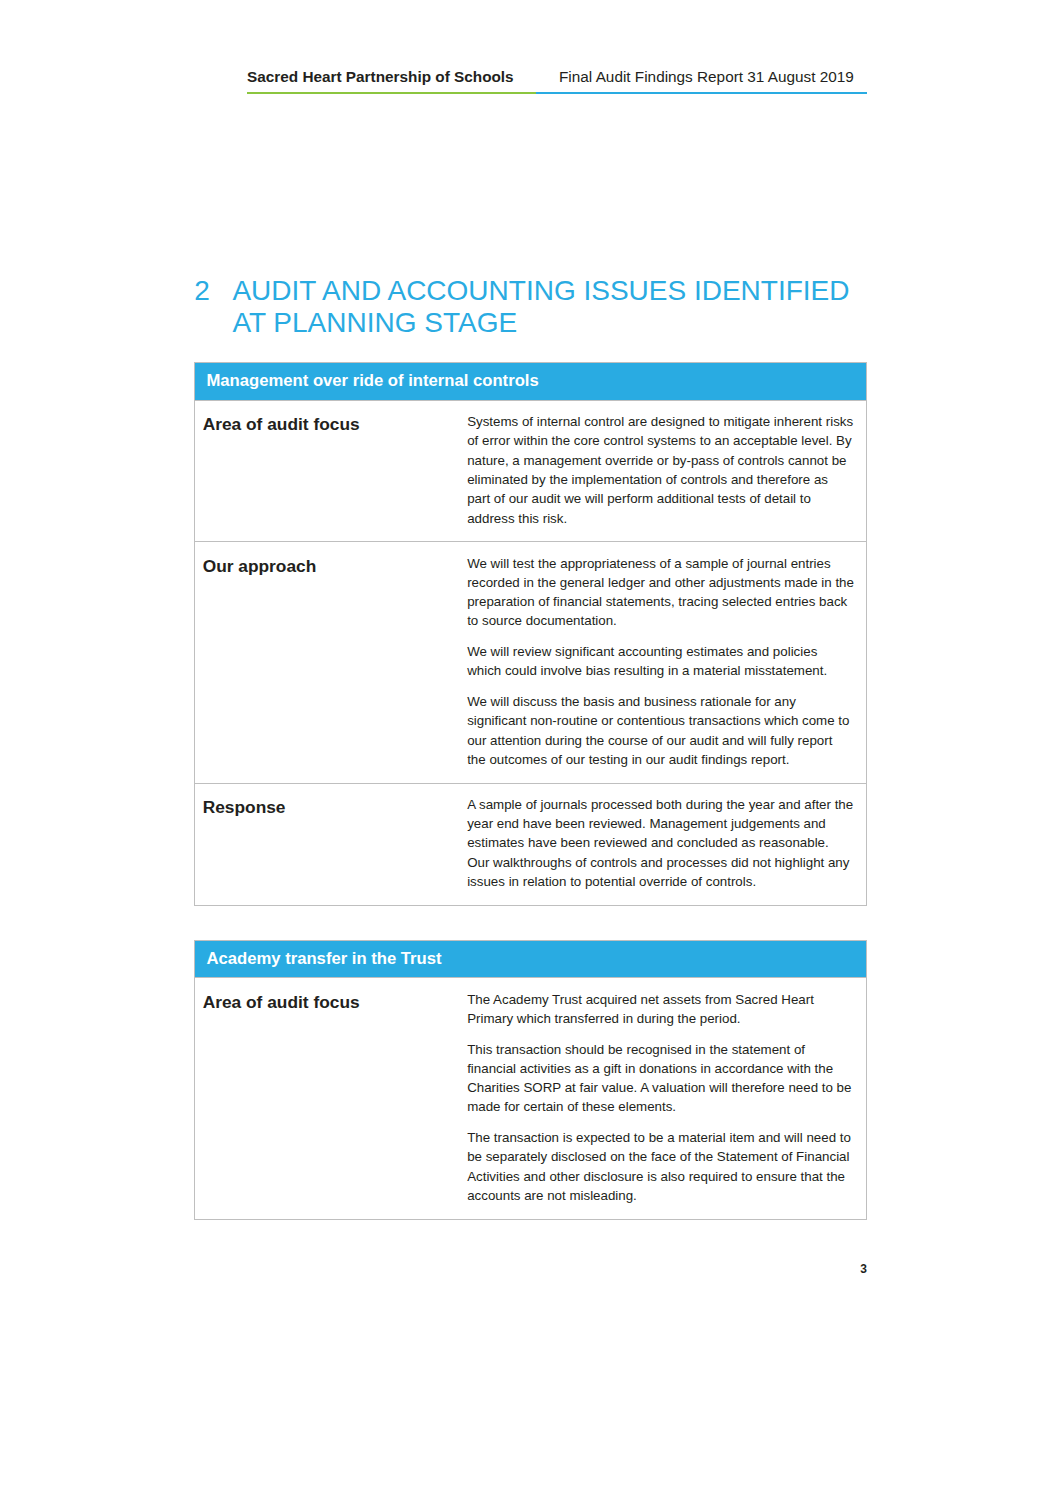Sacred Heart Partnership of Schools
Final Audit Findings Report 31 August 2019
2 AUDIT AND ACCOUNTING ISSUES IDENTIFIED AT PLANNING STAGE
Management over ride of internal controls
| Area of audit focus | Systems of internal control are designed to mitigate inherent risks of error within the core control systems to an acceptable level. By nature, a management override or by-pass of controls cannot be eliminated by the implementation of controls and therefore as part of our audit we will perform additional tests of detail to address this risk. |
| Our approach | We will test the appropriateness of a sample of journal entries recorded in the general ledger and other adjustments made in the preparation of financial statements, tracing selected entries back to source documentation. We will review significant accounting estimates and policies which could involve bias resulting in a material misstatement. We will discuss the basis and business rationale for any significant non-routine or contentious transactions which come to our attention during the course of our audit and will fully report the outcomes of our testing in our audit findings report. |
| Response | A sample of journals processed both during the year and after the year end have been reviewed. Management judgements and estimates have been reviewed and concluded as reasonable. Our walkthroughs of controls and processes did not highlight any issues in relation to potential override of controls. |
Academy transfer in the Trust
| Area of audit focus | The Academy Trust acquired net assets from Sacred Heart Primary which transferred in during the period. This transaction should be recognised in the statement of financial activities as a gift in donations in accordance with the Charities SORP at fair value. A valuation will therefore need to be made for certain of these elements. The transaction is expected to be a material item and will need to be separately disclosed on the face of the Statement of Financial Activities and other disclosure is also required to ensure that the accounts are not misleading. |
3